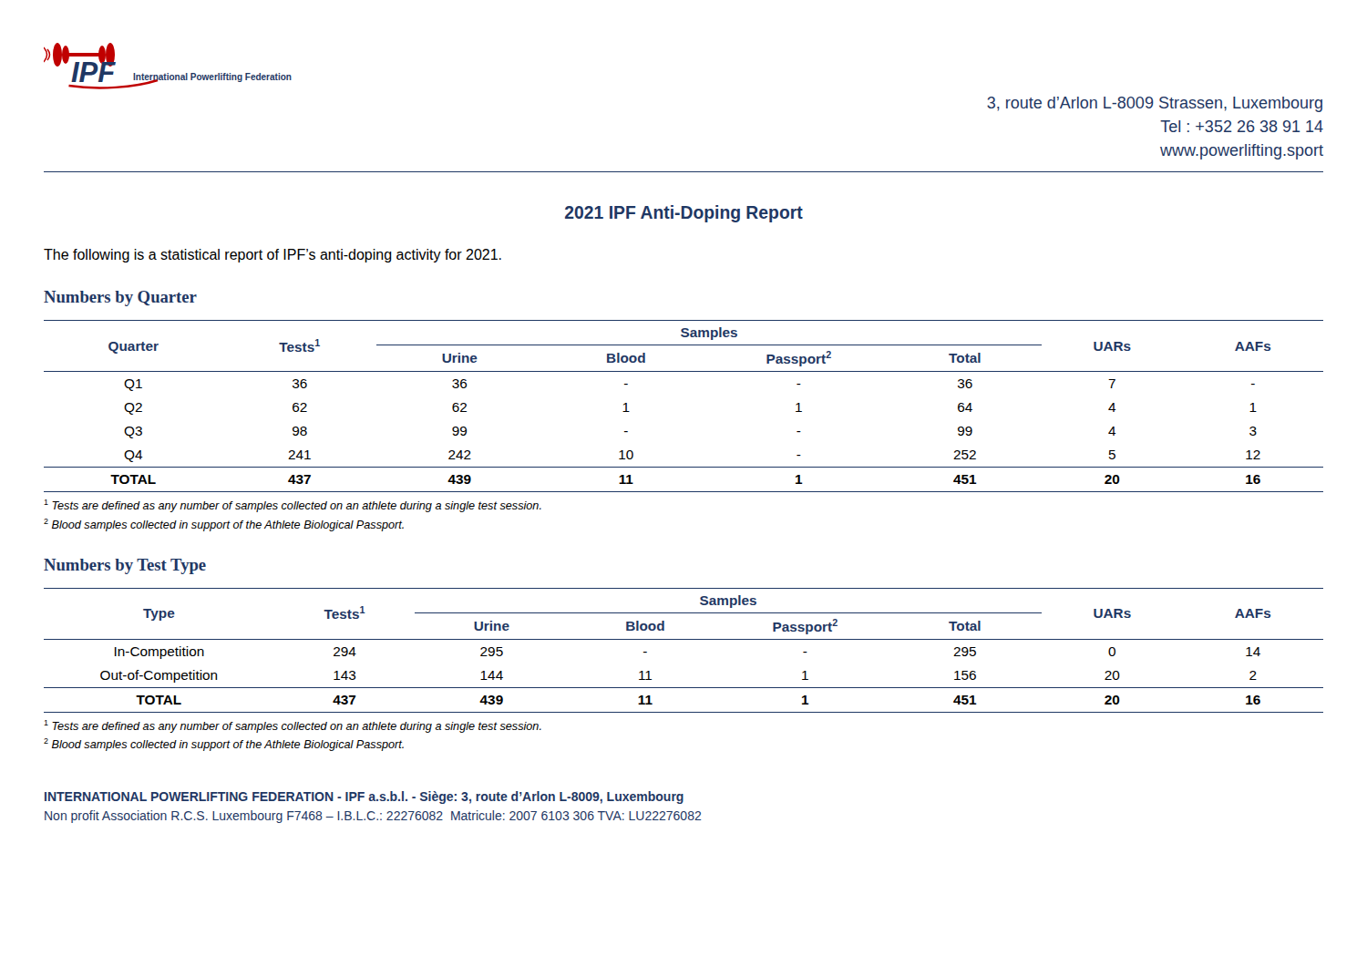IPF International Powerlifting Federation
3, route d’Arlon L-8009 Strassen, Luxembourg
Tel : +352 26 38 91 14
www.powerlifting.sport
2021 IPF Anti-Doping Report
The following is a statistical report of IPF’s anti-doping activity for 2021.
Numbers by Quarter
| Quarter | Tests 1 | Samples | UARs | AAFs |
| --- | --- | --- | --- | --- |
| Urine | Blood | Passport 2 | Total |
| Q1 | 36 | 36 | - | - | 36 | 7 | - |
| Q2 | 62 | 62 | 1 | 1 | 64 | 4 | 1 |
| Q3 | 98 | 99 | - | - | 99 | 4 | 3 |
| Q4 | 241 | 242 | 10 | - | 252 | 5 | 12 |
| TOTAL | 437 | 439 | 11 | 1 | 451 | 20 | 16 |
1 Tests are defined as any number of samples collected on an athlete during a single test session.
2 Blood samples collected in support of the Athlete Biological Passport.
Numbers by Test Type
| Type | Tests 1 | Samples | UARs | AAFs |
| --- | --- | --- | --- | --- |
| Urine | Blood | Passport 2 | Total |
| In-Competition | 294 | 295 | - | - | 295 | 0 | 14 |
| Out-of-Competition | 143 | 144 | 11 | 1 | 156 | 20 | 2 |
| TOTAL | 437 | 439 | 11 | 1 | 451 | 20 | 16 |
1 Tests are defined as any number of samples collected on an athlete during a single test session.
2 Blood samples collected in support of the Athlete Biological Passport.
INTERNATIONAL POWERLIFTING FEDERATION - IPF a.s.b.l. - Siège: 3, route d’Arlon L-8009, Luxembourg
Non profit Association R.C.S. Luxembourg F7468 – I.B.L.C.: 22276082 Matricule: 2007 6103 306 TVA: LU22276082